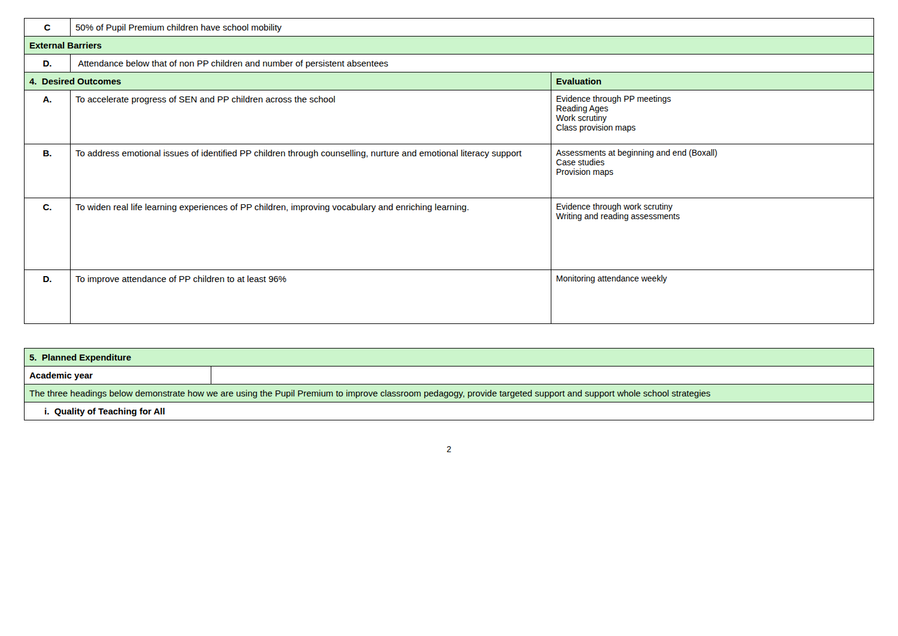| C | 50% of Pupil Premium children have school mobility |
| External Barriers |
| D. | Attendance below that of non PP children and number of persistent absentees |
| 4. Desired Outcomes | Evaluation |
| A. | To accelerate progress of SEN and PP children across the school | Evidence through PP meetings Reading Ages Work scrutiny Class provision maps |
| B. | To address emotional issues of identified PP children through counselling, nurture and emotional literacy support | Assessments at beginning and end (Boxall) Case studies Provision maps |
| C. | To widen real life learning experiences of PP children, improving vocabulary and enriching learning. | Evidence through work scrutiny Writing and reading assessments |
| D. | To improve attendance of PP children to at least 96% | Monitoring attendance weekly |
| 5. Planned Expenditure |
| Academic year | |
| The three headings below demonstrate how we are using the Pupil Premium to improve classroom pedagogy, provide targeted support and support whole school strategies |
| i. Quality of Teaching for All |
2